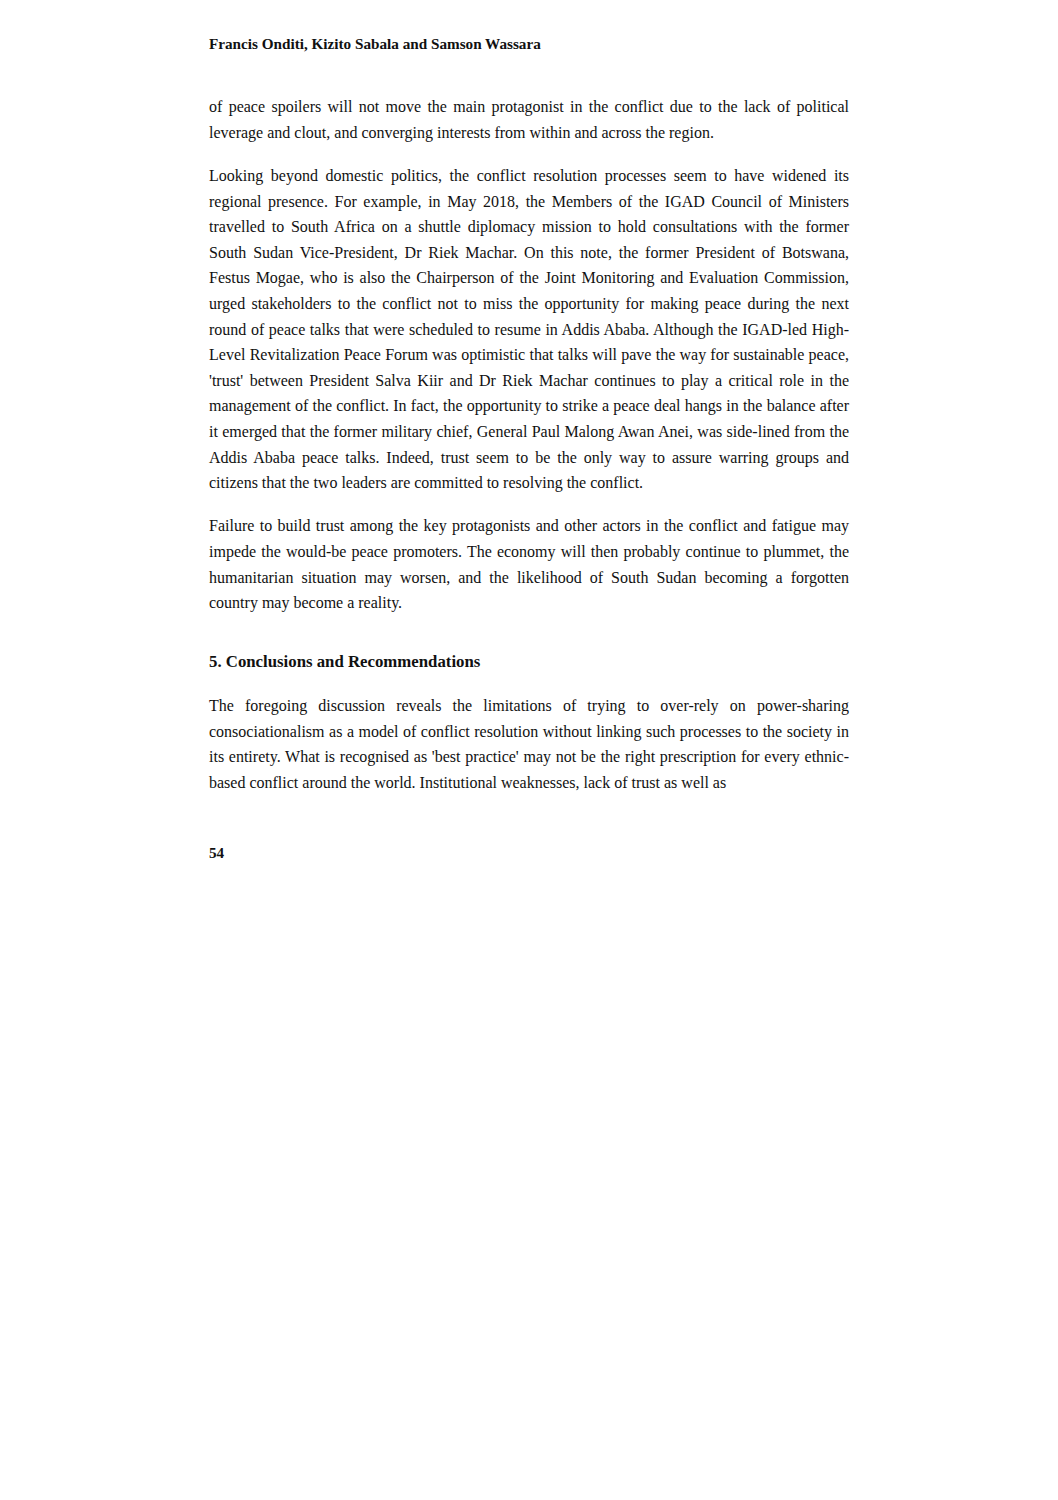Francis Onditi, Kizito Sabala and Samson Wassara
of peace spoilers will not move the main protagonist in the conflict due to the lack of political leverage and clout, and converging interests from within and across the region.
Looking beyond domestic politics, the conflict resolution processes seem to have widened its regional presence. For example, in May 2018, the Members of the IGAD Council of Ministers travelled to South Africa on a shuttle diplomacy mission to hold consultations with the former South Sudan Vice-President, Dr Riek Machar. On this note, the former President of Botswana, Festus Mogae, who is also the Chairperson of the Joint Monitoring and Evaluation Commission, urged stakeholders to the conflict not to miss the opportunity for making peace during the next round of peace talks that were scheduled to resume in Addis Ababa. Although the IGAD-led High-Level Revitalization Peace Forum was optimistic that talks will pave the way for sustainable peace, 'trust' between President Salva Kiir and Dr Riek Machar continues to play a critical role in the management of the conflict. In fact, the opportunity to strike a peace deal hangs in the balance after it emerged that the former military chief, General Paul Malong Awan Anei, was side-lined from the Addis Ababa peace talks. Indeed, trust seem to be the only way to assure warring groups and citizens that the two leaders are committed to resolving the conflict.
Failure to build trust among the key protagonists and other actors in the conflict and fatigue may impede the would-be peace promoters. The economy will then probably continue to plummet, the humanitarian situation may worsen, and the likelihood of South Sudan becoming a forgotten country may become a reality.
5. Conclusions and Recommendations
The foregoing discussion reveals the limitations of trying to over-rely on power-sharing consociationalism as a model of conflict resolution without linking such processes to the society in its entirety. What is recognised as 'best practice' may not be the right prescription for every ethnic-based conflict around the world. Institutional weaknesses, lack of trust as well as
54